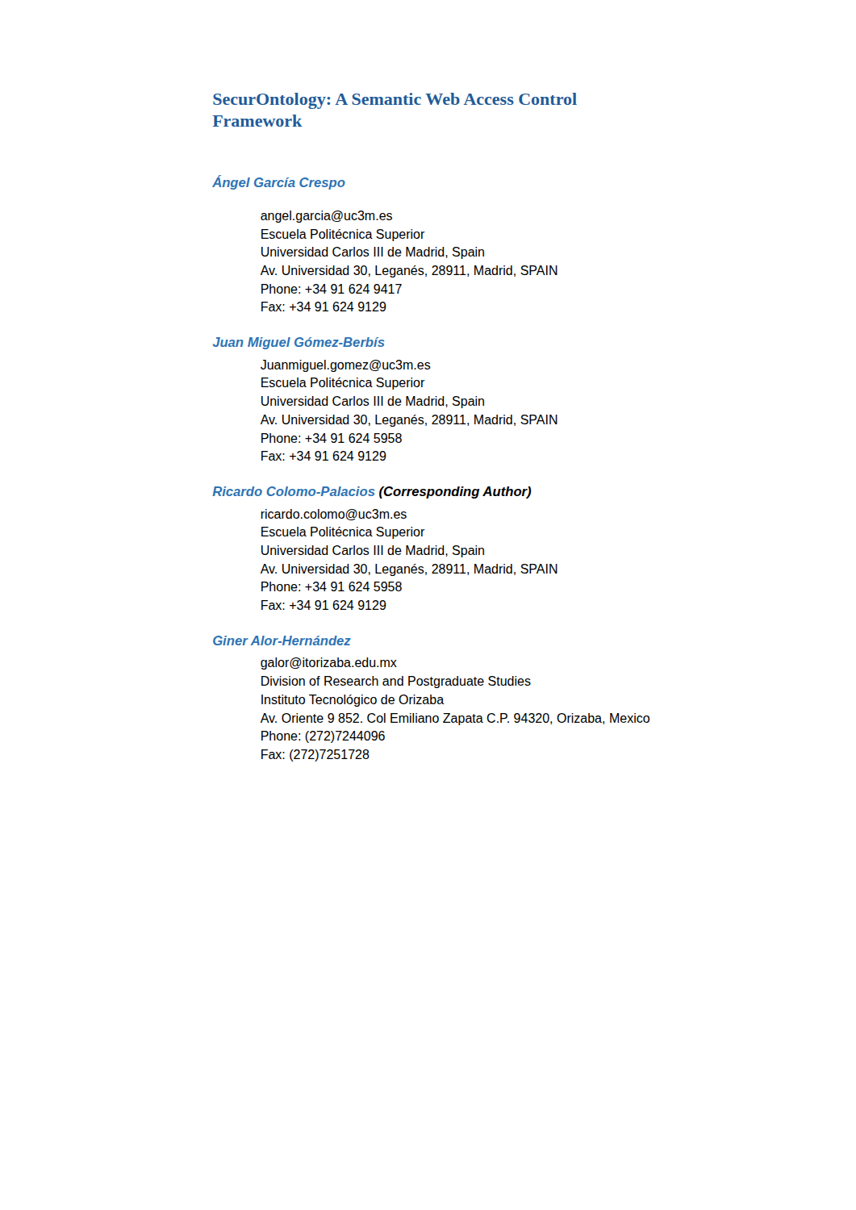SecurOntology: A Semantic Web Access Control Framework
Ángel García Crespo
angel.garcia@uc3m.es
Escuela Politécnica Superior
Universidad Carlos III de Madrid, Spain
Av. Universidad 30, Leganés, 28911, Madrid, SPAIN
Phone: +34 91 624 9417
Fax: +34 91 624 9129
Juan Miguel Gómez-Berbís
Juanmiguel.gomez@uc3m.es
Escuela Politécnica Superior
Universidad Carlos III de Madrid, Spain
Av. Universidad 30, Leganés, 28911, Madrid, SPAIN
Phone: +34 91 624 5958
Fax: +34 91 624 9129
Ricardo Colomo-Palacios (Corresponding Author)
ricardo.colomo@uc3m.es
Escuela Politécnica Superior
Universidad Carlos III de Madrid, Spain
Av. Universidad 30, Leganés, 28911, Madrid, SPAIN
Phone: +34 91 624 5958
Fax: +34 91 624 9129
Giner Alor-Hernández
galor@itorizaba.edu.mx
Division of Research and Postgraduate Studies
Instituto Tecnológico de Orizaba
Av. Oriente 9 852. Col Emiliano Zapata C.P. 94320, Orizaba, Mexico
Phone: (272)7244096
Fax: (272)7251728